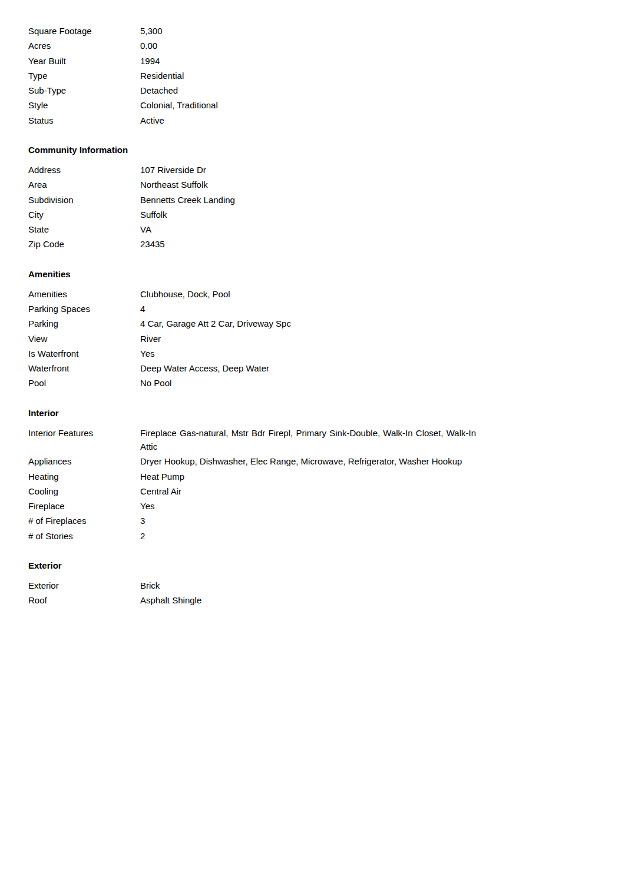| Square Footage | 5,300 |
| Acres | 0.00 |
| Year Built | 1994 |
| Type | Residential |
| Sub-Type | Detached |
| Style | Colonial, Traditional |
| Status | Active |
Community Information
| Address | 107 Riverside Dr |
| Area | Northeast Suffolk |
| Subdivision | Bennetts Creek Landing |
| City | Suffolk |
| State | VA |
| Zip Code | 23435 |
Amenities
| Amenities | Clubhouse, Dock, Pool |
| Parking Spaces | 4 |
| Parking | 4 Car, Garage Att 2 Car, Driveway Spc |
| View | River |
| Is Waterfront | Yes |
| Waterfront | Deep Water Access, Deep Water |
| Pool | No Pool |
Interior
| Interior Features | Fireplace Gas-natural, Mstr Bdr Firepl, Primary Sink-Double, Walk-In Closet, Walk-In Attic |
| Appliances | Dryer Hookup, Dishwasher, Elec Range, Microwave, Refrigerator, Washer Hookup |
| Heating | Heat Pump |
| Cooling | Central Air |
| Fireplace | Yes |
| # of Fireplaces | 3 |
| # of Stories | 2 |
Exterior
| Exterior | Brick |
| Roof | Asphalt Shingle |